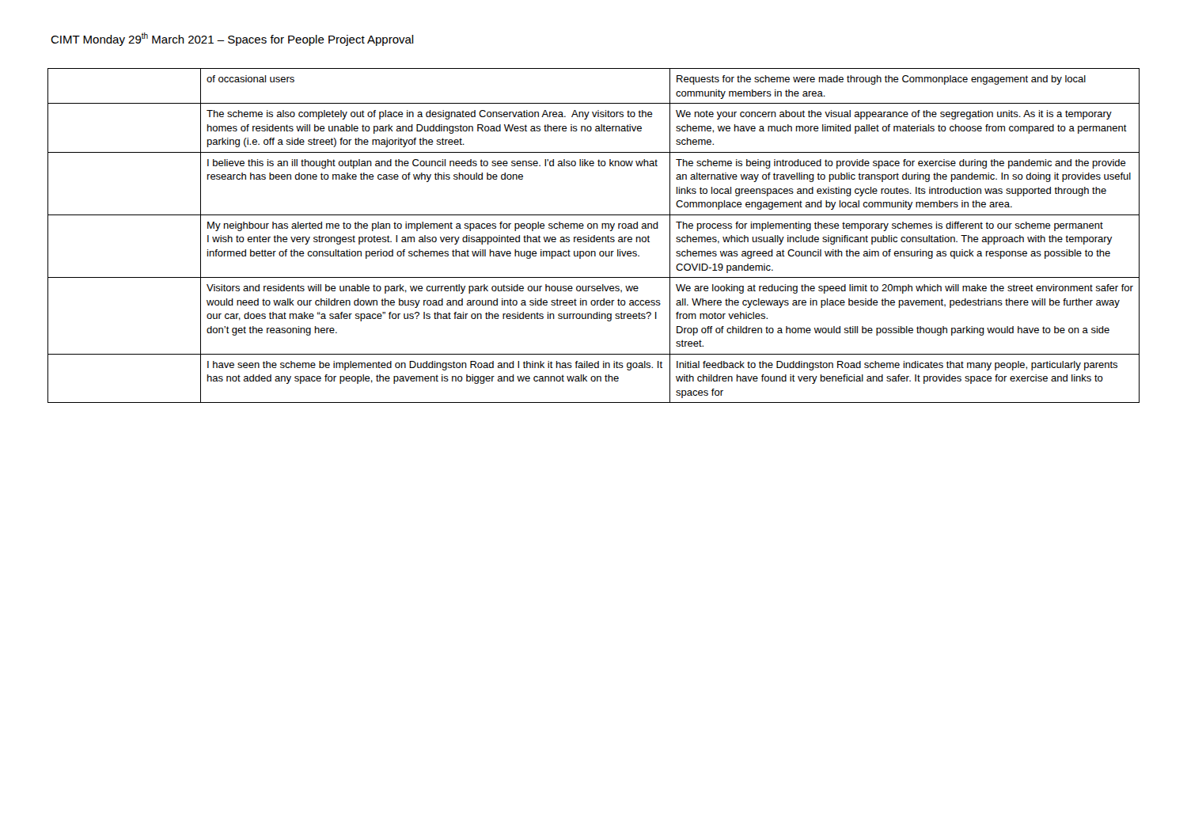CIMT Monday 29th March 2021 – Spaces for People Project Approval
| | of occasional users | Requests for the scheme were made through the Commonplace engagement and by local community members in the area. |
| | The scheme is also completely out of place in a designated Conservation Area. Any visitors to the homes of residents will be unable to park and Duddingston Road West as there is no alternative parking (i.e. off a side street) for the majorityof the street. | We note your concern about the visual appearance of the segregation units. As it is a temporary scheme, we have a much more limited pallet of materials to choose from compared to a permanent scheme. |
| | I believe this is an ill thought outplan and the Council needs to see sense. I'd also like to know what research has been done to make the case of why this should be done | The scheme is being introduced to provide space for exercise during the pandemic and the provide an alternative way of travelling to public transport during the pandemic. In so doing it provides useful links to local greenspaces and existing cycle routes. Its introduction was supported through the Commonplace engagement and by local community members in the area. |
| | My neighbour has alerted me to the plan to implement a spaces for people scheme on my road and I wish to enter the very strongest protest. I am also very disappointed that we as residents are not informed better of the consultation period of schemes that will have huge impact upon our lives. | The process for implementing these temporary schemes is different to our scheme permanent schemes, which usually include significant public consultation. The approach with the temporary schemes was agreed at Council with the aim of ensuring as quick a response as possible to the COVID-19 pandemic. |
| | Visitors and residents will be unable to park, we currently park outside our house ourselves, we would need to walk our children down the busy road and around into a side street in order to access our car, does that make “a safer space” for us? Is that fair on the residents in surrounding streets? I don’t get the reasoning here. | We are looking at reducing the speed limit to 20mph which will make the street environment safer for all. Where the cycleways are in place beside the pavement, pedestrians there will be further away from motor vehicles. Drop off of children to a home would still be possible though parking would have to be on a side street. |
| | I have seen the scheme be implemented on Duddingston Road and I think it has failed in its goals. It has not added any space for people, the pavement is no bigger and we cannot walk on the | Initial feedback to the Duddingston Road scheme indicates that many people, particularly parents with children have found it very beneficial and safer. It provides space for exercise and links to spaces for |